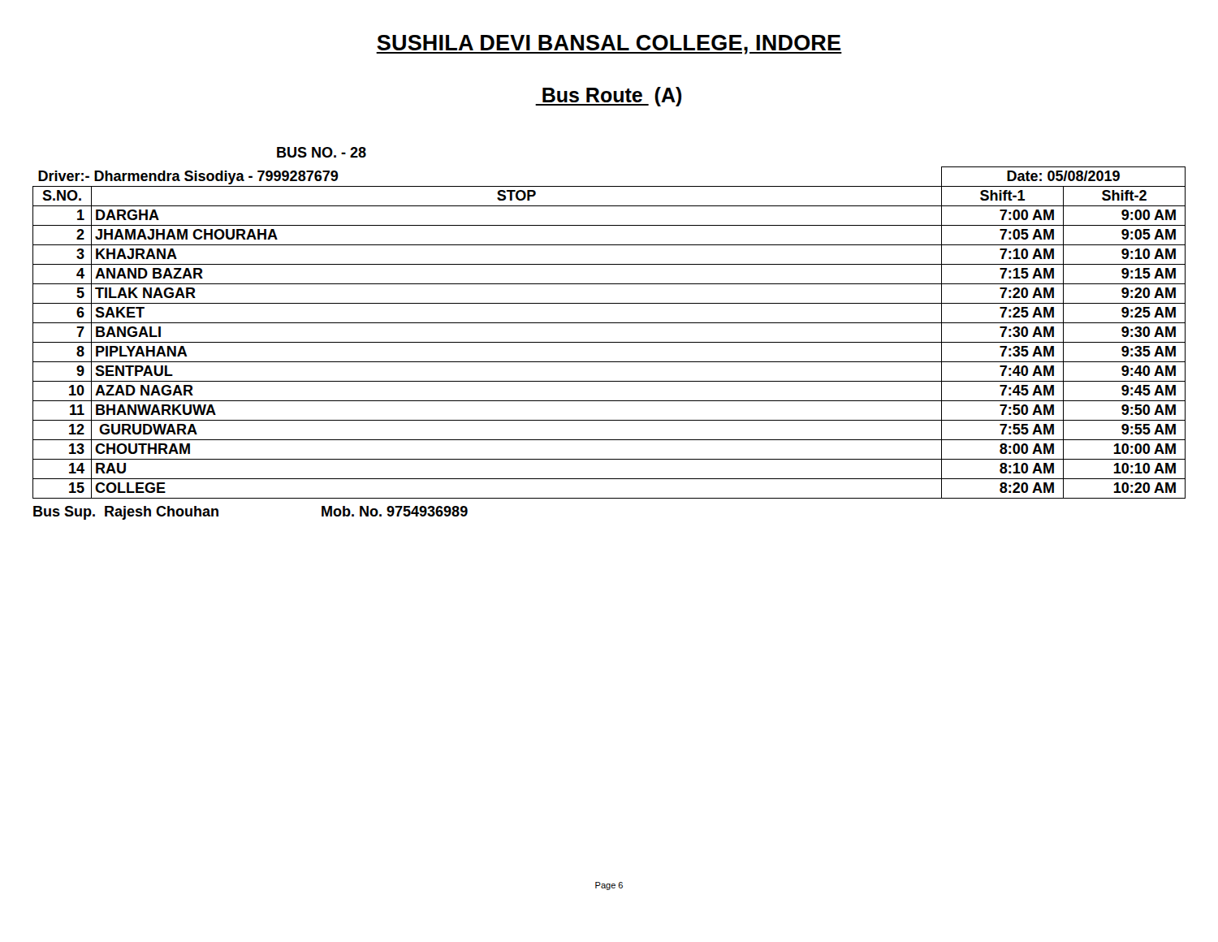SUSHILA DEVI BANSAL COLLEGE, INDORE
Bus Route (A)
BUS NO. - 28
| Driver:- Dharmendra Sisodiya - 7999287679 | Date: 05/08/2019 |
| S.NO. | STOP | Shift-1 | Shift-2 |
| 1 | DARGHA | 7:00 AM | 9:00 AM |
| 2 | JHAMAJHAM CHOURAHA | 7:05 AM | 9:05 AM |
| 3 | KHAJRANA | 7:10 AM | 9:10 AM |
| 4 | ANAND BAZAR | 7:15 AM | 9:15 AM |
| 5 | TILAK NAGAR | 7:20 AM | 9:20 AM |
| 6 | SAKET | 7:25 AM | 9:25 AM |
| 7 | BANGALI | 7:30 AM | 9:30 AM |
| 8 | PIPLYAHANA | 7:35 AM | 9:35 AM |
| 9 | SENTPAUL | 7:40 AM | 9:40 AM |
| 10 | AZAD NAGAR | 7:45 AM | 9:45 AM |
| 11 | BHANWARKUWA | 7:50 AM | 9:50 AM |
| 12 | GURUDWARA | 7:55 AM | 9:55 AM |
| 13 | CHOUTHRAM | 8:00 AM | 10:00 AM |
| 14 | RAU | 8:10 AM | 10:10 AM |
| 15 | COLLEGE | 8:20 AM | 10:20 AM |
Bus Sup. Rajesh Chouhan Mob. No. 9754936989
Page 6